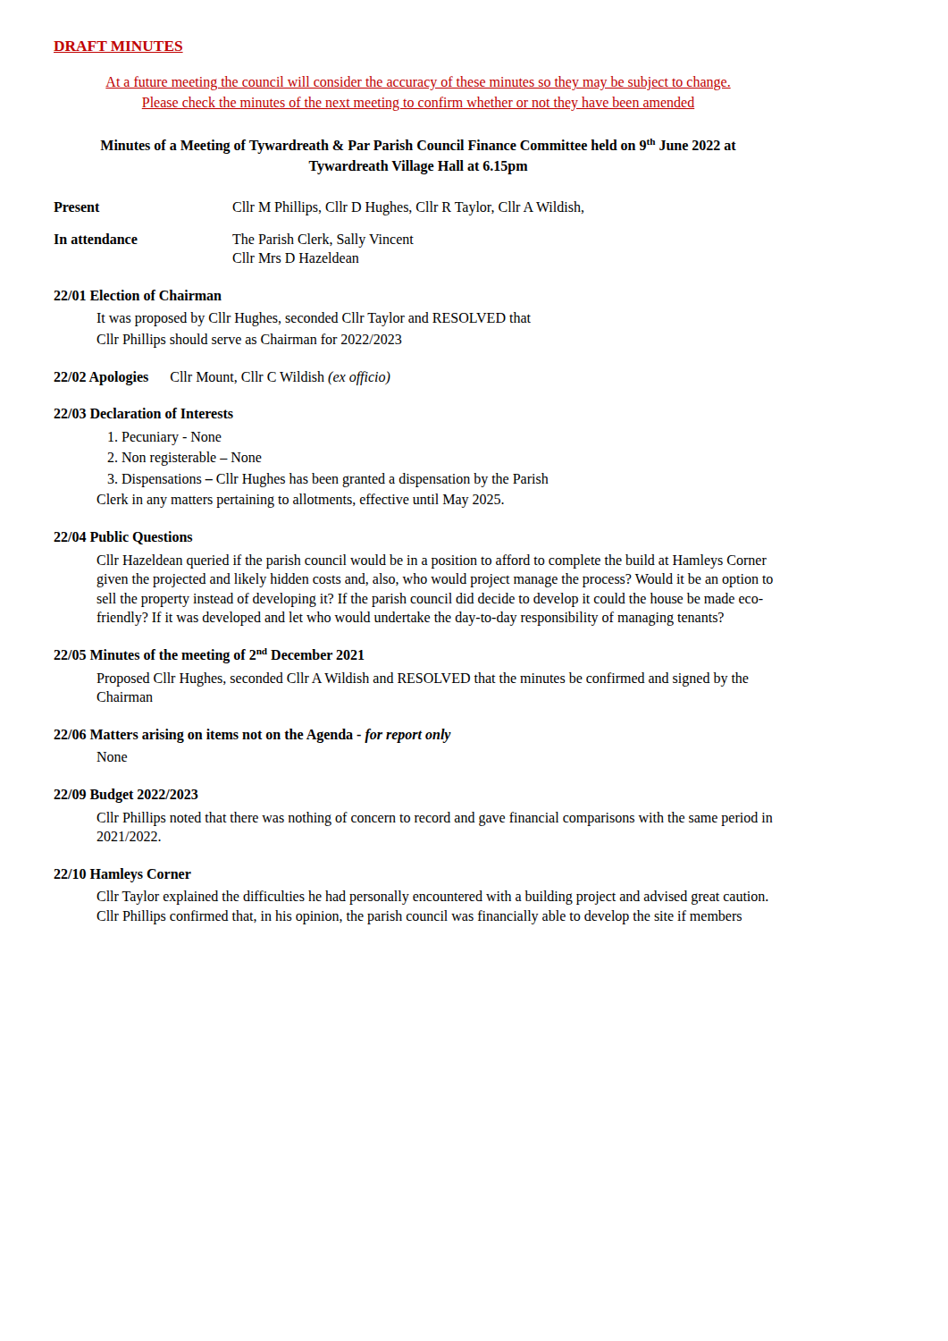DRAFT MINUTES
At a future meeting the council will consider the accuracy of these minutes so they may be subject to change. Please check the minutes of the next meeting to confirm whether or not they have been amended
Minutes of a Meeting of Tywardreath & Par Parish Council Finance Committee held on 9th June 2022 at Tywardreath Village Hall at 6.15pm
Present
Cllr M Phillips, Cllr D Hughes, Cllr R Taylor, Cllr A Wildish,
In attendance
The Parish Clerk, Sally Vincent
Cllr Mrs D Hazeldean
22/01 Election of Chairman
It was proposed by Cllr Hughes, seconded Cllr Taylor and RESOLVED that
Cllr Phillips should serve as Chairman for 2022/2023
22/02 Apologies Cllr Mount, Cllr C Wildish (ex officio)
22/03 Declaration of Interests
1. Pecuniary - None
2. Non registerable – None
3. Dispensations – Cllr Hughes has been granted a dispensation by the Parish
Clerk in any matters pertaining to allotments, effective until May 2025.
22/04 Public Questions
Cllr Hazeldean queried if the parish council would be in a position to afford to complete the build at Hamleys Corner given the projected and likely hidden costs and, also, who would project manage the process? Would it be an option to sell the property instead of developing it? If the parish council did decide to develop it could the house be made eco-friendly? If it was developed and let who would undertake the day-to-day responsibility of managing tenants?
22/05 Minutes of the meeting of 2nd December 2021
Proposed Cllr Hughes, seconded Cllr A Wildish and RESOLVED that the minutes be confirmed and signed by the Chairman
22/06 Matters arising on items not on the Agenda - for report only
None
22/09 Budget 2022/2023
Cllr Phillips noted that there was nothing of concern to record and gave financial comparisons with the same period in 2021/2022.
22/10 Hamleys Corner
Cllr Taylor explained the difficulties he had personally encountered with a building project and advised great caution. Cllr Phillips confirmed that, in his opinion, the parish council was financially able to develop the site if members